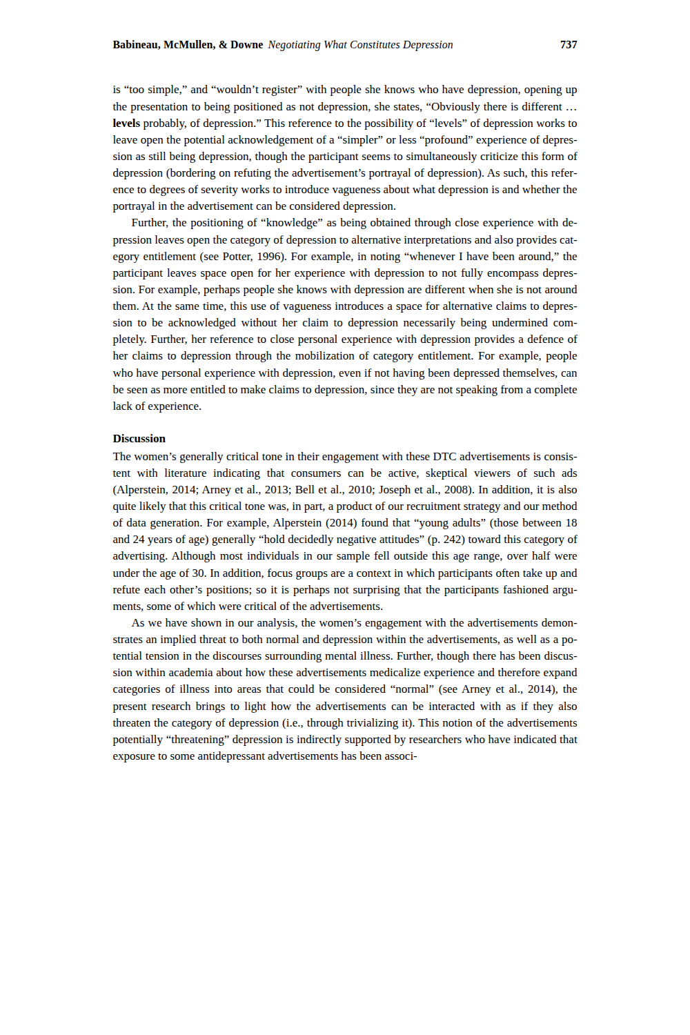Babineau, McMullen, & Downe Negotiating What Constitutes Depression 737
is “too simple,” and “wouldn’t register” with people she knows who have depression, opening up the presentation to being positioned as not depression, she states, “Obviously there is different … levels probably, of depression.” This reference to the possibility of “levels” of depression works to leave open the potential acknowledgement of a “simpler” or less “profound” experience of depression as still being depression, though the participant seems to simultaneously criticize this form of depression (bordering on refuting the advertisement’s portrayal of depression). As such, this reference to degrees of severity works to introduce vagueness about what depression is and whether the portrayal in the advertisement can be considered depression.
Further, the positioning of “knowledge” as being obtained through close experience with depression leaves open the category of depression to alternative interpretations and also provides category entitlement (see Potter, 1996). For example, in noting “whenever I have been around,” the participant leaves space open for her experience with depression to not fully encompass depression. For example, perhaps people she knows with depression are different when she is not around them. At the same time, this use of vagueness introduces a space for alternative claims to depression to be acknowledged without her claim to depression necessarily being undermined completely. Further, her reference to close personal experience with depression provides a defence of her claims to depression through the mobilization of category entitlement. For example, people who have personal experience with depression, even if not having been depressed themselves, can be seen as more entitled to make claims to depression, since they are not speaking from a complete lack of experience.
Discussion
The women’s generally critical tone in their engagement with these DTC advertisements is consistent with literature indicating that consumers can be active, skeptical viewers of such ads (Alperstein, 2014; Arney et al., 2013; Bell et al., 2010; Joseph et al., 2008). In addition, it is also quite likely that this critical tone was, in part, a product of our recruitment strategy and our method of data generation. For example, Alperstein (2014) found that “young adults” (those between 18 and 24 years of age) generally “hold decidedly negative attitudes” (p. 242) toward this category of advertising. Although most individuals in our sample fell outside this age range, over half were under the age of 30. In addition, focus groups are a context in which participants often take up and refute each other’s positions; so it is perhaps not surprising that the participants fashioned arguments, some of which were critical of the advertisements.
As we have shown in our analysis, the women’s engagement with the advertisements demonstrates an implied threat to both normal and depression within the advertisements, as well as a potential tension in the discourses surrounding mental illness. Further, though there has been discussion within academia about how these advertisements medicalize experience and therefore expand categories of illness into areas that could be considered “normal” (see Arney et al., 2014), the present research brings to light how the advertisements can be interacted with as if they also threaten the category of depression (i.e., through trivializing it). This notion of the advertisements potentially “threatening” depression is indirectly supported by researchers who have indicated that exposure to some antidepressant advertisements has been associ-